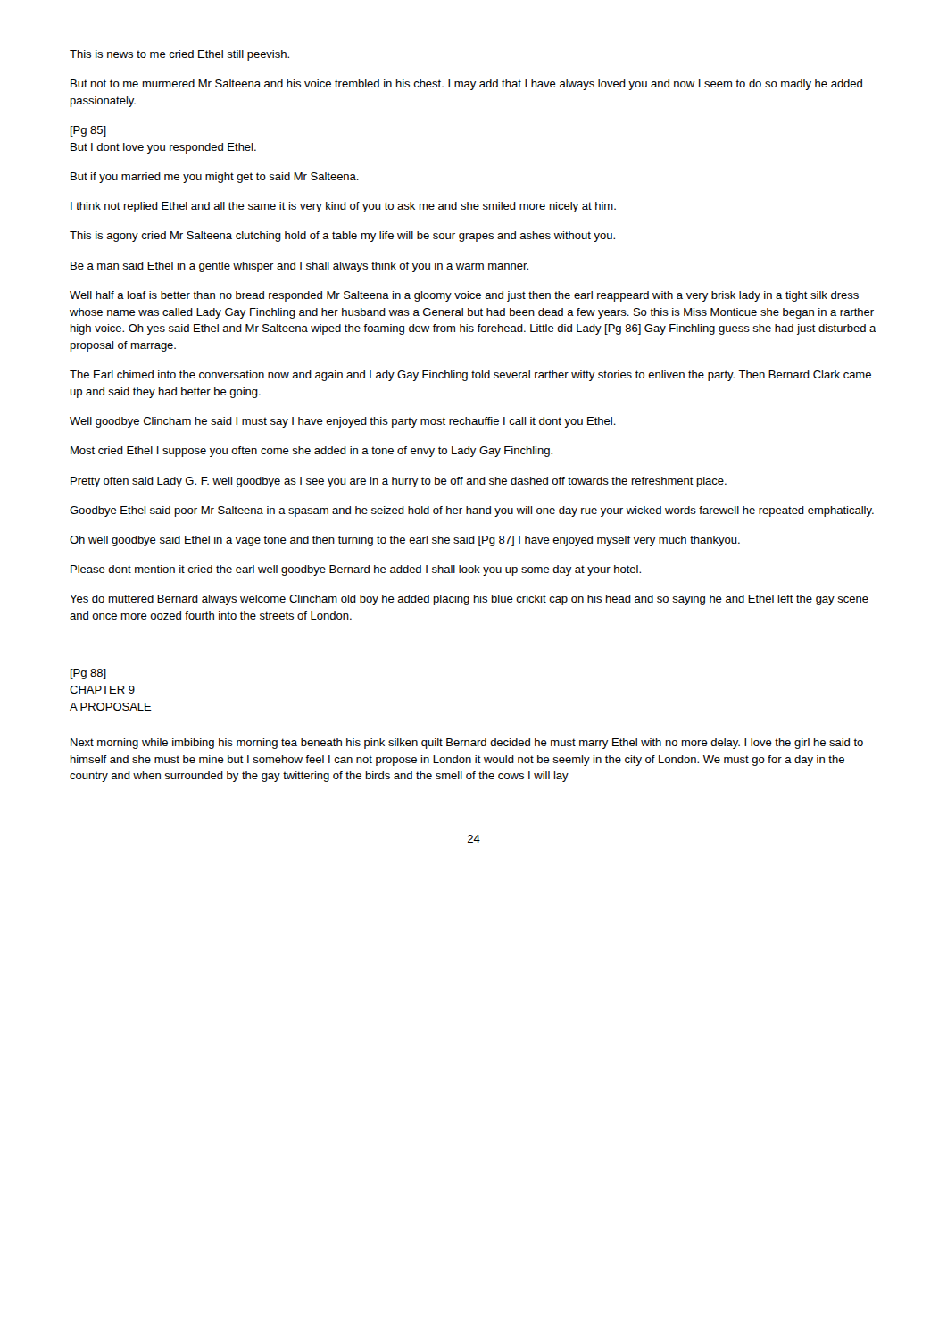This is news to me cried Ethel still peevish.
But not to me murmered Mr Salteena and his voice trembled in his chest. I may add that I have always loved you and now I seem to do so madly he added passionately.
[Pg 85]
But I dont love you responded Ethel.
But if you married me you might get to said Mr Salteena.
I think not replied Ethel and all the same it is very kind of you to ask me and she smiled more nicely at him.
This is agony cried Mr Salteena clutching hold of a table my life will be sour grapes and ashes without you.
Be a man said Ethel in a gentle whisper and I shall always think of you in a warm manner.
Well half a loaf is better than no bread responded Mr Salteena in a gloomy voice and just then the earl reappeard with a very brisk lady in a tight silk dress whose name was called Lady Gay Finchling and her husband was a General but had been dead a few years. So this is Miss Monticue she began in a rarther high voice. Oh yes said Ethel and Mr Salteena wiped the foaming dew from his forehead. Little did Lady [Pg 86] Gay Finchling guess she had just disturbed a proposal of marrage.
The Earl chimed into the conversation now and again and Lady Gay Finchling told several rarther witty stories to enliven the party. Then Bernard Clark came up and said they had better be going.
Well goodbye Clincham he said I must say I have enjoyed this party most rechauffie I call it dont you Ethel.
Most cried Ethel I suppose you often come she added in a tone of envy to Lady Gay Finchling.
Pretty often said Lady G. F. well goodbye as I see you are in a hurry to be off and she dashed off towards the refreshment place.
Goodbye Ethel said poor Mr Salteena in a spasam and he seized hold of her hand you will one day rue your wicked words farewell he repeated emphatically.
Oh well goodbye said Ethel in a vage tone and then turning to the earl she said [Pg 87] I have enjoyed myself very much thankyou.
Please dont mention it cried the earl well goodbye Bernard he added I shall look you up some day at your hotel.
Yes do muttered Bernard always welcome Clincham old boy he added placing his blue crickit cap on his head and so saying he and Ethel left the gay scene and once more oozed fourth into the streets of London.
[Pg 88]
CHAPTER 9
A PROPOSALE
Next morning while imbibing his morning tea beneath his pink silken quilt Bernard decided he must marry Ethel with no more delay. I love the girl he said to himself and she must be mine but I somehow feel I can not propose in London it would not be seemly in the city of London. We must go for a day in the country and when surrounded by the gay twittering of the birds and the smell of the cows I will lay
24